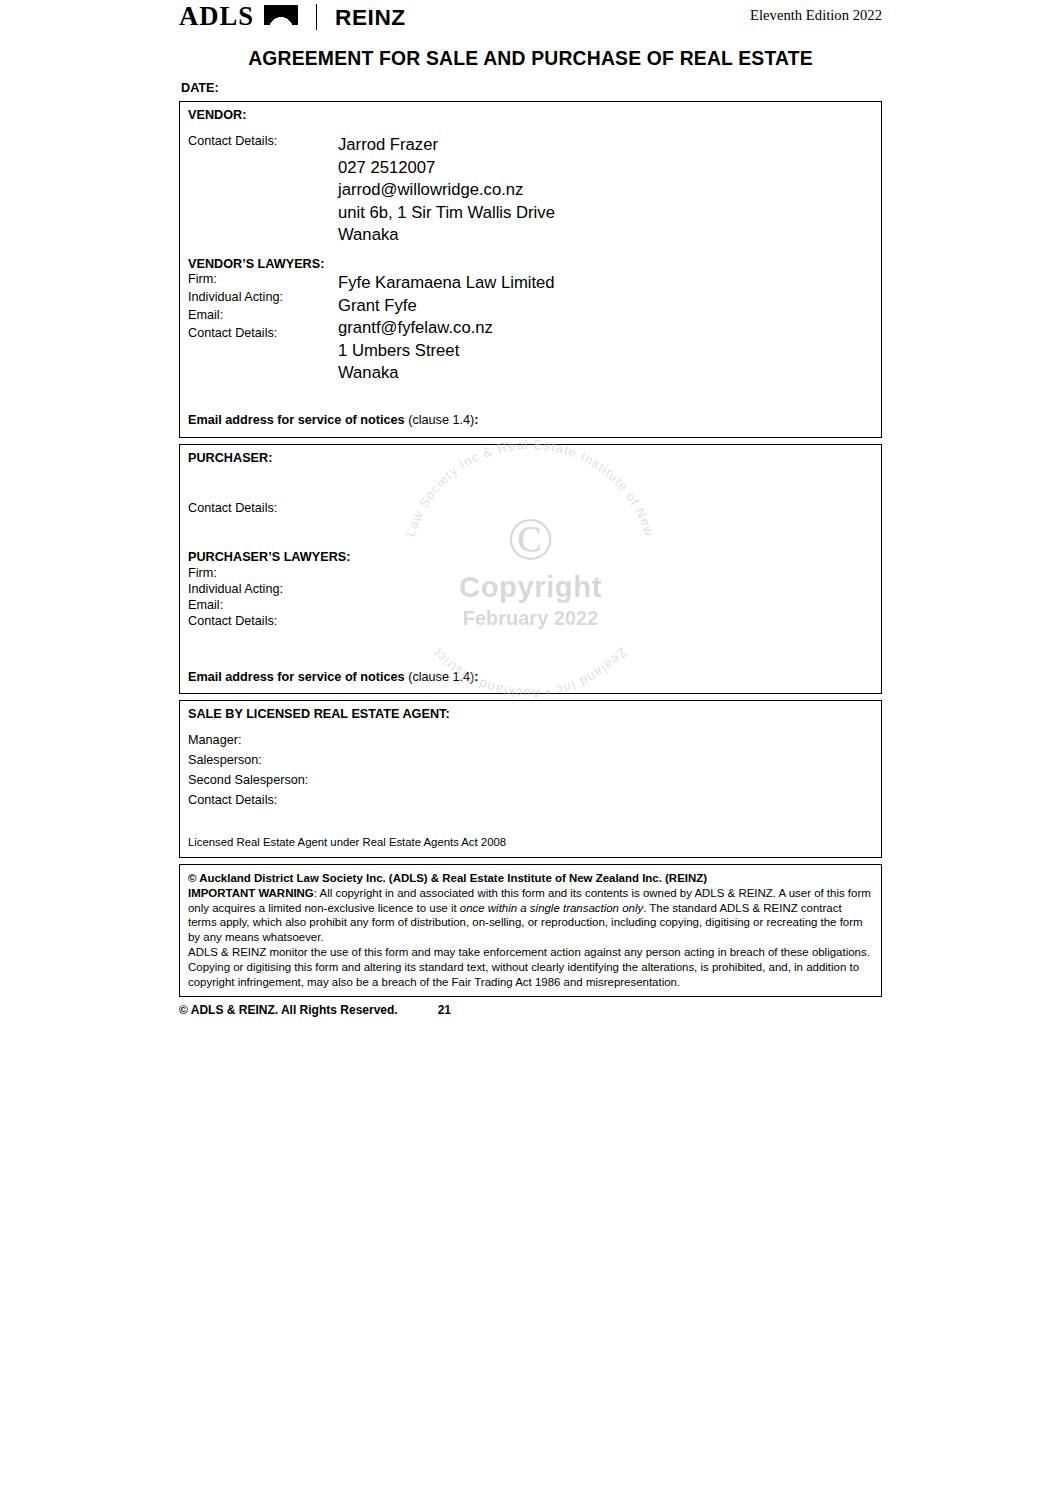ADLS REINZ
Eleventh Edition 2022
AGREEMENT FOR SALE AND PURCHASE OF REAL ESTATE
DATE:
VENDOR:
Contact Details:
Jarrod Frazer
027 2512007
jarrod@willowridge.co.nz
unit 6b, 1 Sir Tim Wallis Drive
Wanaka
VENDOR’S LAWYERS:
Firm:
Individual Acting:
Email:
Contact Details:
Fyfe Karamaena Law Limited
Grant Fyfe
grantf@fyfelaw.co.nz
1 Umbers Street
Wanaka
Email address for service of notices (clause 1.4):
PURCHASER:
Law Society Inc & Real Estate Institute of New Zealand Inc • Auckland District
©
Copyright
February 2022
Contact Details:
PURCHASER’S LAWYERS:
Firm:
Individual Acting:
Email:
Contact Details:
Email address for service of notices (clause 1.4):
SALE BY LICENSED REAL ESTATE AGENT:
Manager:
Salesperson:
Second Salesperson:
Contact Details:
Licensed Real Estate Agent under Real Estate Agents Act 2008
© Auckland District Law Society Inc. (ADLS) & Real Estate Institute of New Zealand Inc. (REINZ)
IMPORTANT WARNING: All copyright in and associated with this form and its contents is owned by ADLS & REINZ. A user of this form only acquires a limited non-exclusive licence to use it once within a single transaction only. The standard ADLS & REINZ contract terms apply, which also prohibit any form of distribution, on-selling, or reproduction, including copying, digitising or recreating the form by any means whatsoever.
ADLS & REINZ monitor the use of this form and may take enforcement action against any person acting in breach of these obligations. Copying or digitising this form and altering its standard text, without clearly identifying the alterations, is prohibited, and, in addition to copyright infringement, may also be a breach of the Fair Trading Act 1986 and misrepresentation.
© ADLS & REINZ. All Rights Reserved.
21